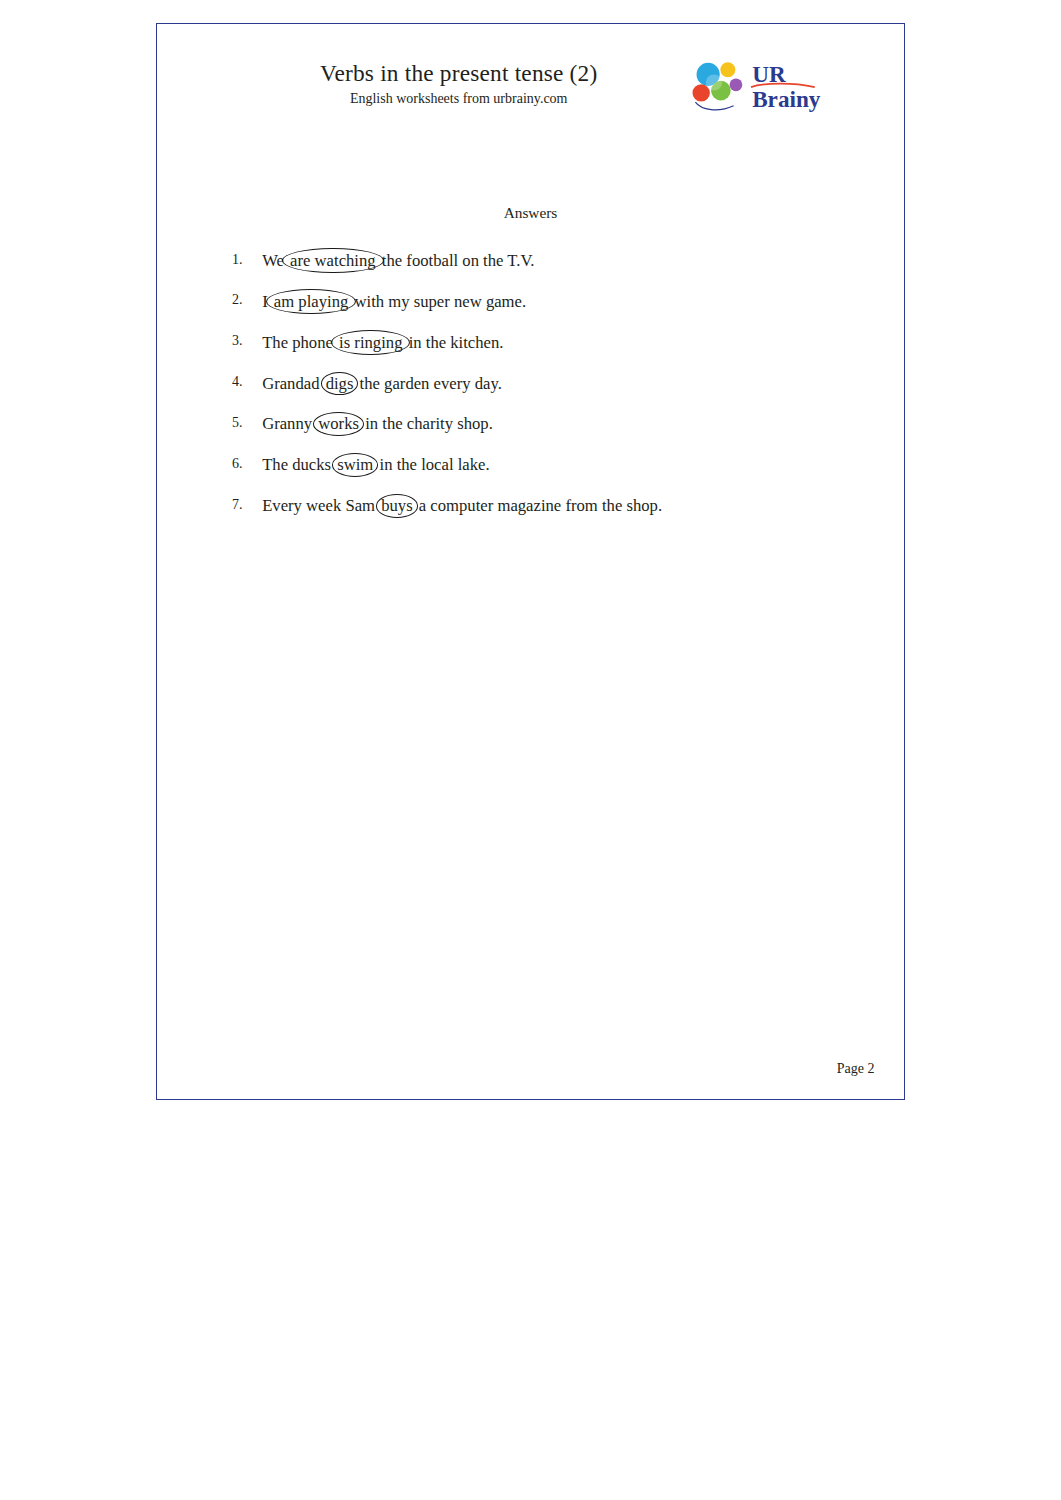Verbs in the present tense (2)
English worksheets from urbrainy.com
UR Brainy UR Brainy
Answers
We are watching the football on the T.V.
I am playing with my super new game.
The phone is ringing in the kitchen.
Grandad digs the garden every day.
Granny works in the charity shop.
The ducks swim in the local lake.
Every week Sam buys a computer magazine from the shop.
Page 2